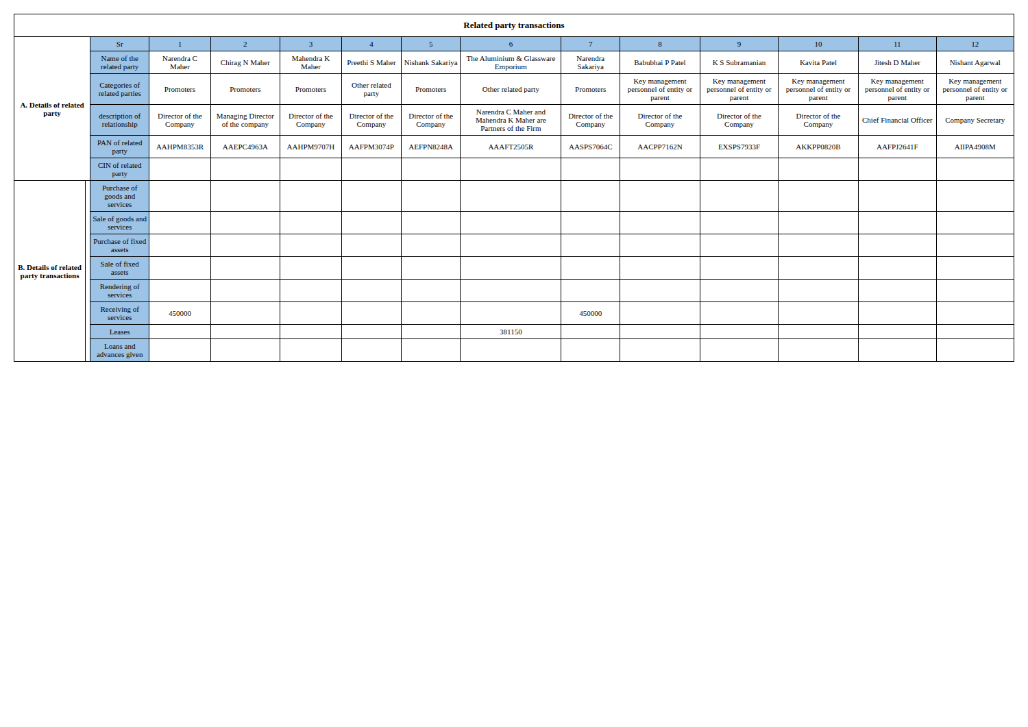| Related party transactions |
| A. Details of related party | Sr | 1 | 2 | 3 | 4 | 5 | 6 | 7 | 8 | 9 | 10 | 11 | 12 |
| Name of the related party | Narendra C Maher | Chirag N Maher | Mahendra K Maher | Preethi S Maher | Nishank Sakariya | The Aluminium & Glassware Emporium | Narendra Sakariya | Babubhai P Patel | K S Subramanian | Kavita Patel | Jitesh D Maher | Nishant Agarwal |
| Categories of related parties | Promoters | Promoters | Promoters | Other related party | Promoters | Other related party | Promoters | Key management personnel of entity or parent | Key management personnel of entity or parent | Key management personnel of entity or parent | Key management personnel of entity or parent | Key management personnel of entity or parent |
| description of relationship | Director of the Company | Managing Director of the company | Director of the Company | Director of the Company | Director of the Company | Narendra C Maher and Mahendra K Maher are Partners of the Firm | Director of the Company | Director of the Company | Director of the Company | Director of the Company | Chief Financial Officer | Company Secretary |
| PAN of related party | AAHPM8353R | AAEPC4963A | AAHPM9707H | AAFPM3074P | AEFPN8248A | AAAFT2505R | AASPS7064C | AACPP7162N | EXSPS7933F | AKKPP0820B | AAFPJ2641F | AIIPA4908M |
| CIN of related party | | | | | | | | | | | | |
| B. Details of related party transactions | | Purchase of goods and services | | | | | | | | | | | | |
| Sale of goods and services | | | | | | | | | | | | |
| Purchase of fixed assets | | | | | | | | | | | | |
| Sale of fixed assets | | | | | | | | | | | | |
| Rendering of services | | | | | | | | | | | | |
| Receiving of services | 450000 | | | | | | 450000 | | | | | |
| Leases | | | | | | 381150 | | | | | | |
| Loans and advances given | | | | | | | | | | | | |